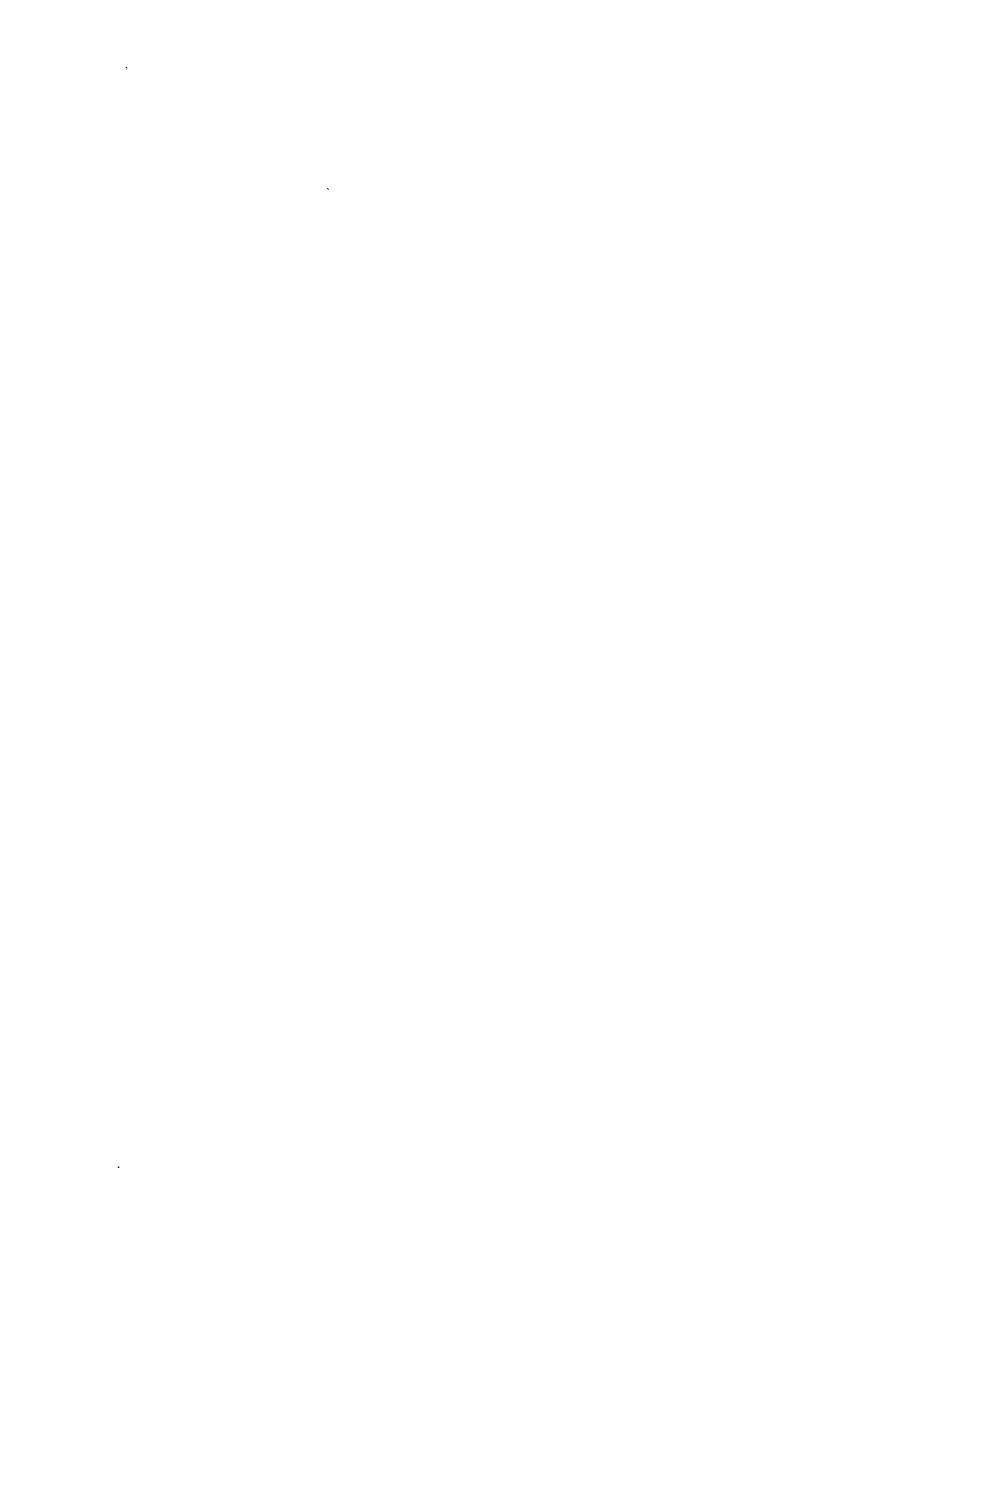, ` .